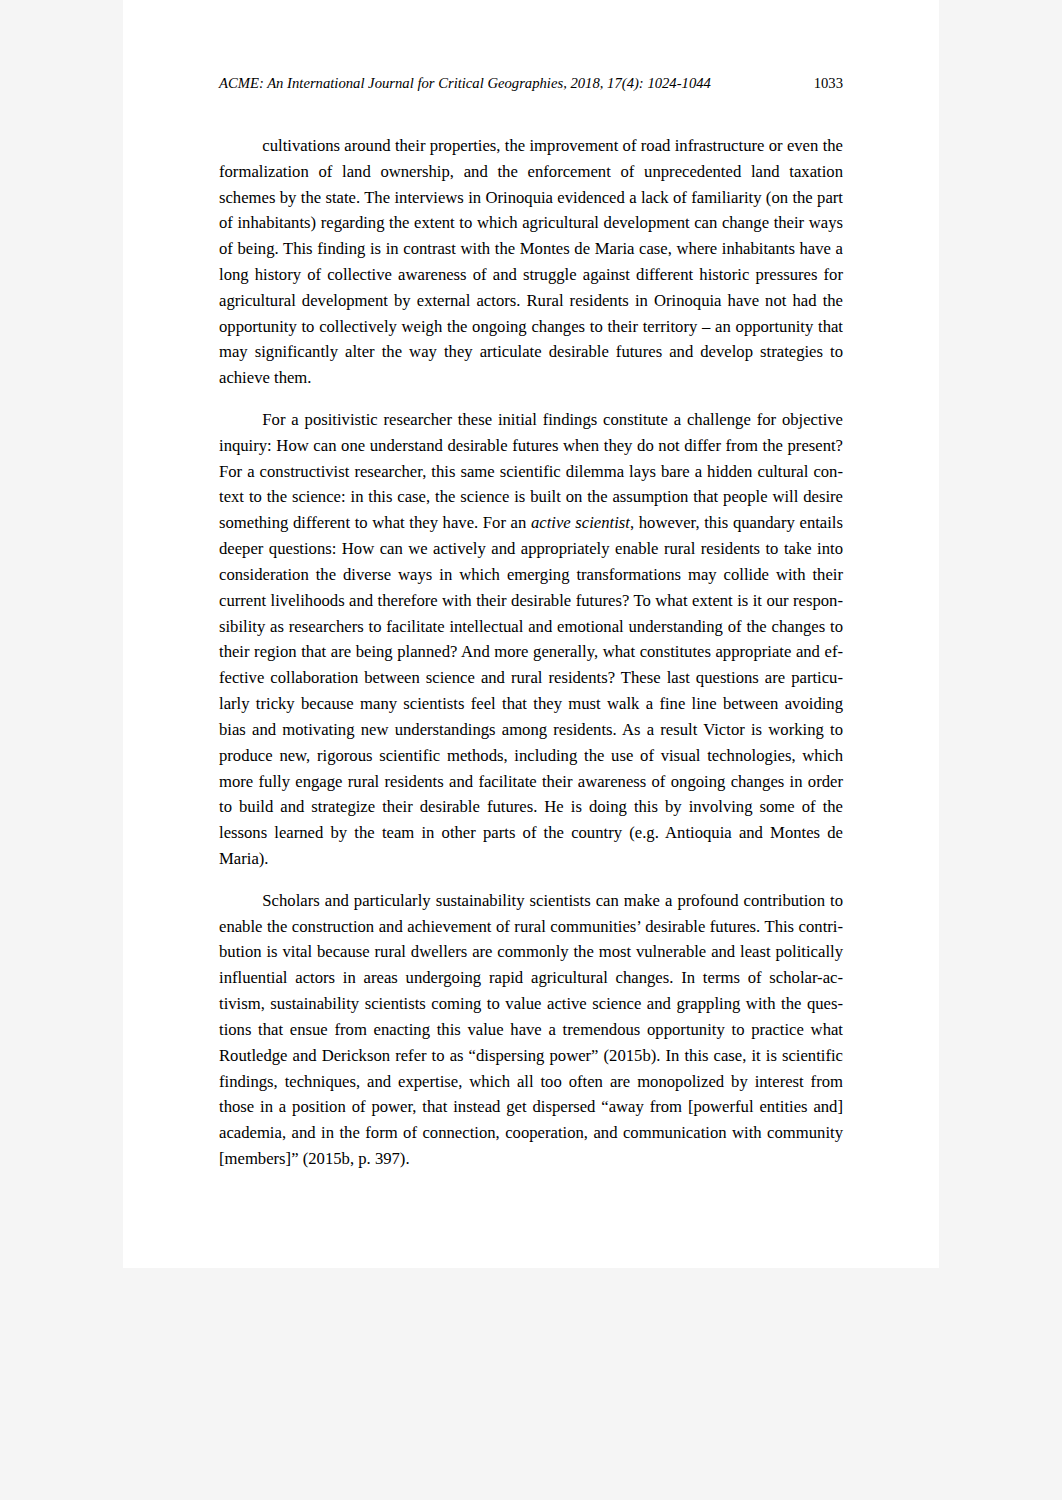ACME: An International Journal for Critical Geographies, 2018, 17(4): 1024-1044 1033
cultivations around their properties, the improvement of road infrastructure or even the formalization of land ownership, and the enforcement of unprecedented land taxation schemes by the state. The interviews in Orinoquia evidenced a lack of familiarity (on the part of inhabitants) regarding the extent to which agricultural development can change their ways of being. This finding is in contrast with the Montes de Maria case, where inhabitants have a long history of collective awareness of and struggle against different historic pressures for agricultural development by external actors. Rural residents in Orinoquia have not had the opportunity to collectively weigh the ongoing changes to their territory – an opportunity that may significantly alter the way they articulate desirable futures and develop strategies to achieve them.
For a positivistic researcher these initial findings constitute a challenge for objective inquiry: How can one understand desirable futures when they do not differ from the present? For a constructivist researcher, this same scientific dilemma lays bare a hidden cultural context to the science: in this case, the science is built on the assumption that people will desire something different to what they have. For an active scientist, however, this quandary entails deeper questions: How can we actively and appropriately enable rural residents to take into consideration the diverse ways in which emerging transformations may collide with their current livelihoods and therefore with their desirable futures? To what extent is it our responsibility as researchers to facilitate intellectual and emotional understanding of the changes to their region that are being planned? And more generally, what constitutes appropriate and effective collaboration between science and rural residents? These last questions are particularly tricky because many scientists feel that they must walk a fine line between avoiding bias and motivating new understandings among residents. As a result Victor is working to produce new, rigorous scientific methods, including the use of visual technologies, which more fully engage rural residents and facilitate their awareness of ongoing changes in order to build and strategize their desirable futures. He is doing this by involving some of the lessons learned by the team in other parts of the country (e.g. Antioquia and Montes de Maria).
Scholars and particularly sustainability scientists can make a profound contribution to enable the construction and achievement of rural communities’ desirable futures. This contribution is vital because rural dwellers are commonly the most vulnerable and least politically influential actors in areas undergoing rapid agricultural changes. In terms of scholar-activism, sustainability scientists coming to value active science and grappling with the questions that ensue from enacting this value have a tremendous opportunity to practice what Routledge and Derickson refer to as “dispersing power” (2015b). In this case, it is scientific findings, techniques, and expertise, which all too often are monopolized by interest from those in a position of power, that instead get dispersed “away from [powerful entities and] academia, and in the form of connection, cooperation, and communication with community [members]” (2015b, p. 397).